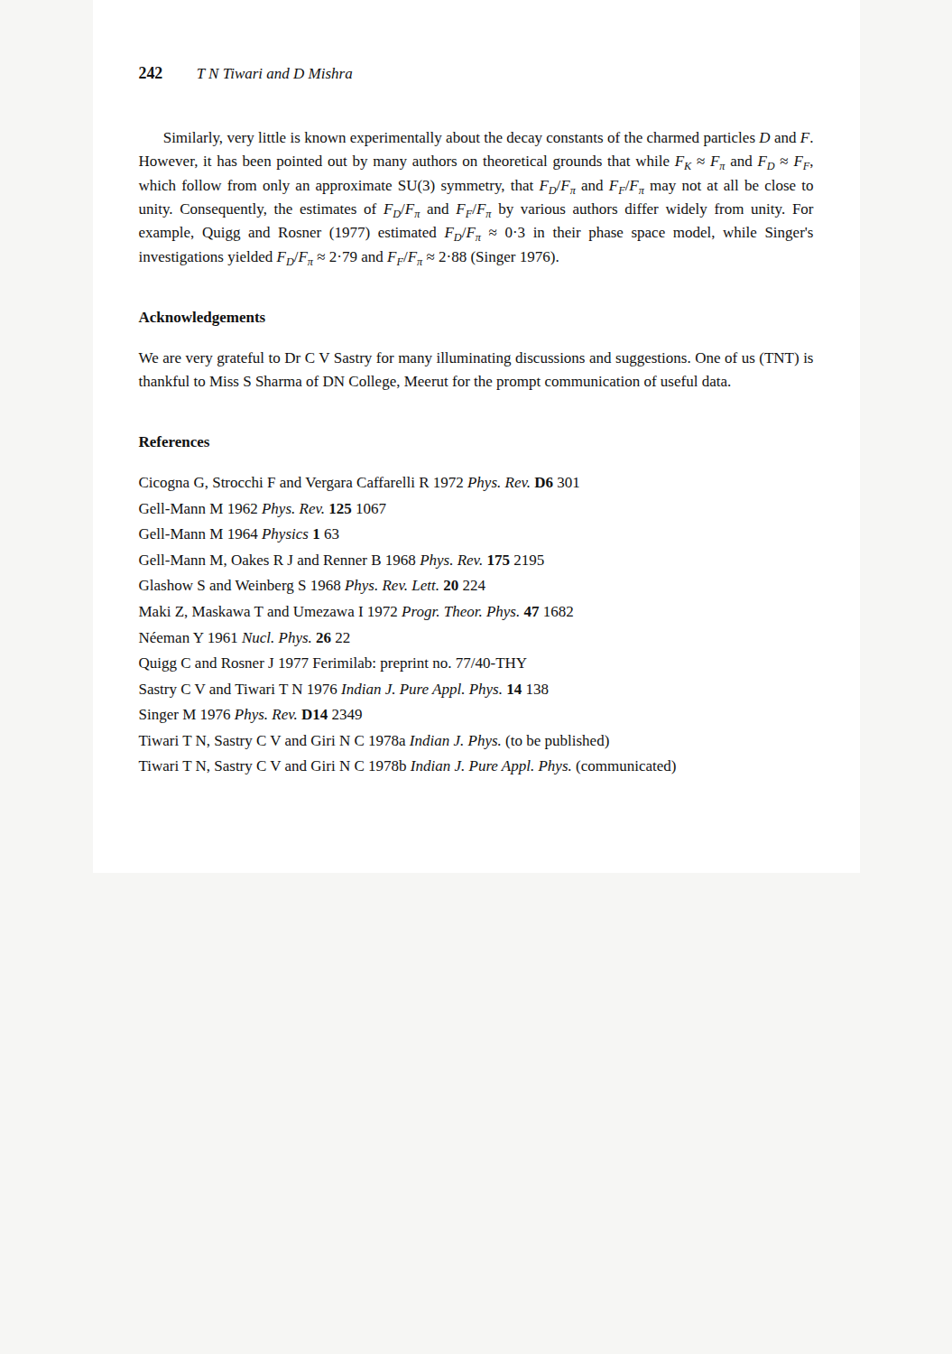242 T N Tiwari and D Mishra
Similarly, very little is known experimentally about the decay constants of the charmed particles D and F. However, it has been pointed out by many authors on theoretical grounds that while FK ≈ Fπ and FD ≈ FF, which follow from only an approximate SU(3) symmetry, that FD/Fπ and FF/Fπ may not at all be close to unity. Consequently, the estimates of FD/Fπ and FF/Fπ by various authors differ widely from unity. For example, Quigg and Rosner (1977) estimated FD/Fπ ≈ 0·3 in their phase space model, while Singer's investigations yielded FD/Fπ ≈ 2·79 and FF/Fπ ≈ 2·88 (Singer 1976).
Acknowledgements
We are very grateful to Dr C V Sastry for many illuminating discussions and suggestions. One of us (TNT) is thankful to Miss S Sharma of DN College, Meerut for the prompt communication of useful data.
References
Cicogna G, Strocchi F and Vergara Caffarelli R 1972 Phys. Rev. D6 301
Gell-Mann M 1962 Phys. Rev. 125 1067
Gell-Mann M 1964 Physics 1 63
Gell-Mann M, Oakes R J and Renner B 1968 Phys. Rev. 175 2195
Glashow S and Weinberg S 1968 Phys. Rev. Lett. 20 224
Maki Z, Maskawa T and Umezawa I 1972 Progr. Theor. Phys. 47 1682
Néeman Y 1961 Nucl. Phys. 26 22
Quigg C and Rosner J 1977 Ferimilab: preprint no. 77/40-THY
Sastry C V and Tiwari T N 1976 Indian J. Pure Appl. Phys. 14 138
Singer M 1976 Phys. Rev. D14 2349
Tiwari T N, Sastry C V and Giri N C 1978a Indian J. Phys. (to be published)
Tiwari T N, Sastry C V and Giri N C 1978b Indian J. Pure Appl. Phys. (communicated)